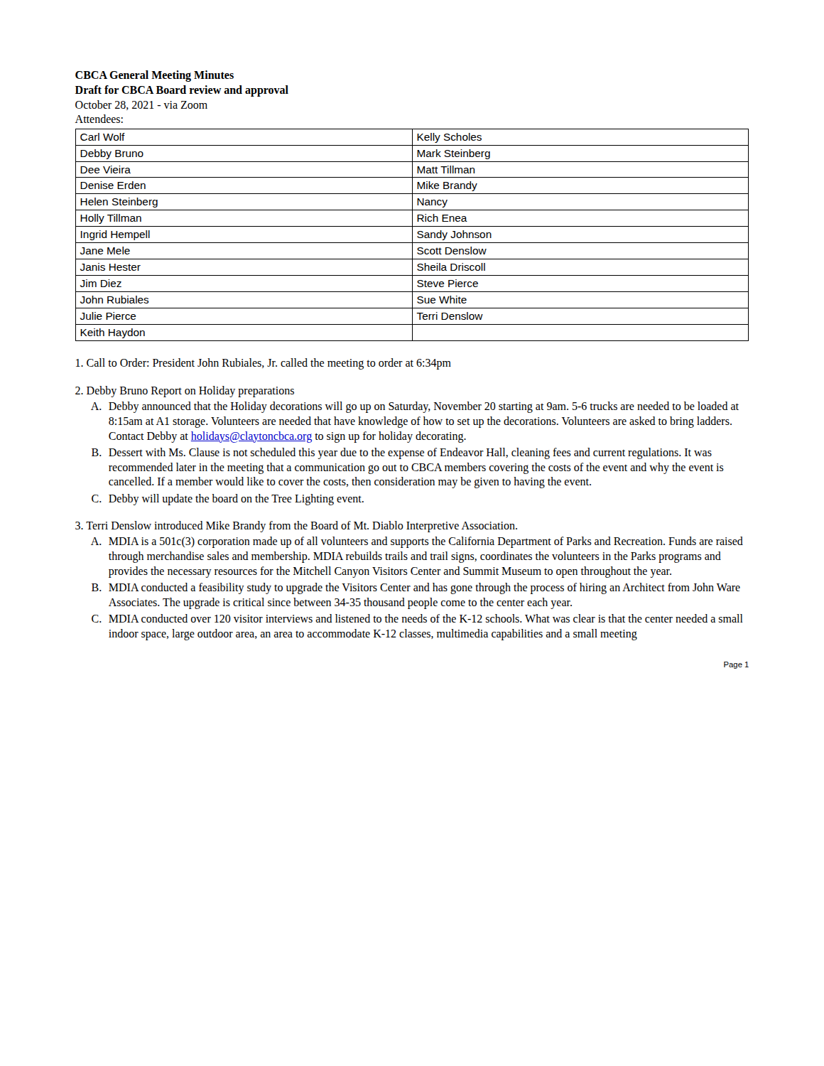CBCA General Meeting Minutes
Draft for CBCA Board review and approval
October 28, 2021 - via Zoom
Attendees:
| Carl Wolf | Kelly Scholes |
| Debby Bruno | Mark Steinberg |
| Dee Vieira | Matt Tillman |
| Denise Erden | Mike Brandy |
| Helen Steinberg | Nancy |
| Holly Tillman | Rich Enea |
| Ingrid Hempell | Sandy Johnson |
| Jane Mele | Scott Denslow |
| Janis Hester | Sheila Driscoll |
| Jim Diez | Steve Pierce |
| John Rubiales | Sue White |
| Julie Pierce | Terri Denslow |
| Keith Haydon | |
1. Call to Order: President John Rubiales, Jr. called the meeting to order at 6:34pm
2. Debby Bruno Report on Holiday preparations
Debby announced that the Holiday decorations will go up on Saturday, November 20 starting at 9am. 5-6 trucks are needed to be loaded at 8:15am at A1 storage. Volunteers are needed that have knowledge of how to set up the decorations. Volunteers are asked to bring ladders. Contact Debby at holidays@claytoncbca.org to sign up for holiday decorating.
Dessert with Ms. Clause is not scheduled this year due to the expense of Endeavor Hall, cleaning fees and current regulations. It was recommended later in the meeting that a communication go out to CBCA members covering the costs of the event and why the event is cancelled. If a member would like to cover the costs, then consideration may be given to having the event.
Debby will update the board on the Tree Lighting event.
3. Terri Denslow introduced Mike Brandy from the Board of Mt. Diablo Interpretive Association.
MDIA is a 501c(3) corporation made up of all volunteers and supports the California Department of Parks and Recreation. Funds are raised through merchandise sales and membership. MDIA rebuilds trails and trail signs, coordinates the volunteers in the Parks programs and provides the necessary resources for the Mitchell Canyon Visitors Center and Summit Museum to open throughout the year.
MDIA conducted a feasibility study to upgrade the Visitors Center and has gone through the process of hiring an Architect from John Ware Associates. The upgrade is critical since between 34-35 thousand people come to the center each year.
MDIA conducted over 120 visitor interviews and listened to the needs of the K-12 schools. What was clear is that the center needed a small indoor space, large outdoor area, an area to accommodate K-12 classes, multimedia capabilities and a small meeting
Page 1